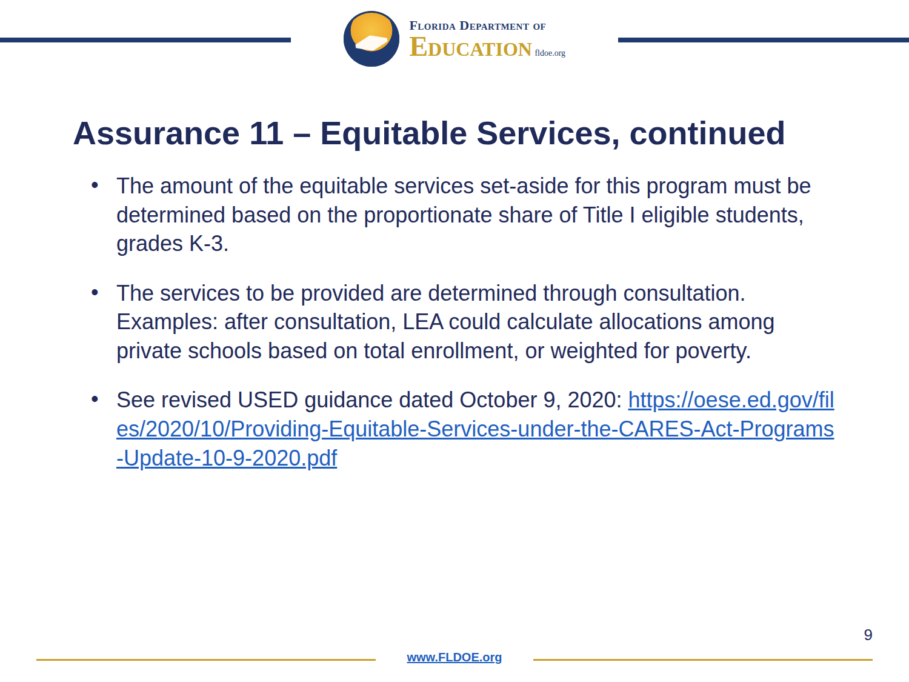Florida Department of
Education fldoe.org
Assurance 11 – Equitable Services, continued
The amount of the equitable services set-aside for this program must be determined based on the proportionate share of Title I eligible students, grades K-3.
The services to be provided are determined through consultation. Examples: after consultation, LEA could calculate allocations among private schools based on total enrollment, or weighted for poverty.
See revised USED guidance dated October 9, 2020: https://oese.ed.gov/files/2020/10/Providing-Equitable-Services-under-the-CARES-Act-Programs-Update-10-9-2020.pdf
9
www.FLDOE.org